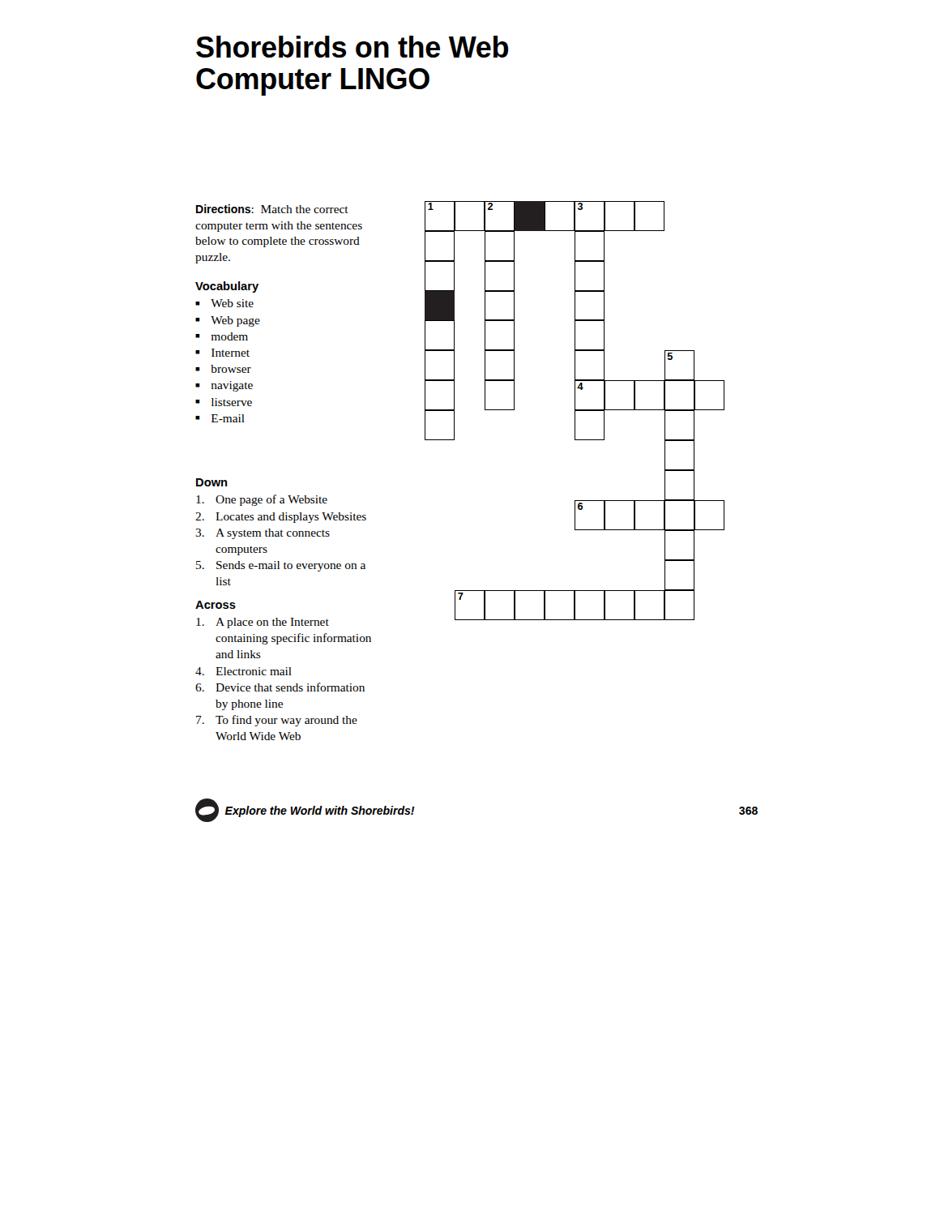Shorebirds on the Web
Computer LINGO
Directions: Match the correct computer term with the sentences below to complete the crossword puzzle.
Vocabulary
Web site
Web page
modem
Internet
browser
navigate
listserve
E-mail
Down
1. One page of a Website
2. Locates and displays Websites
3. A system that connects computers
5. Sends e-mail to everyone on a list
Across
1. A place on the Internet containing specific information and links
4. Electronic mail
6. Device that sends information by phone line
7. To find your way around the World Wide Web
1
2
3
5
4
6
7
Explore the World with Shorebirds!
368